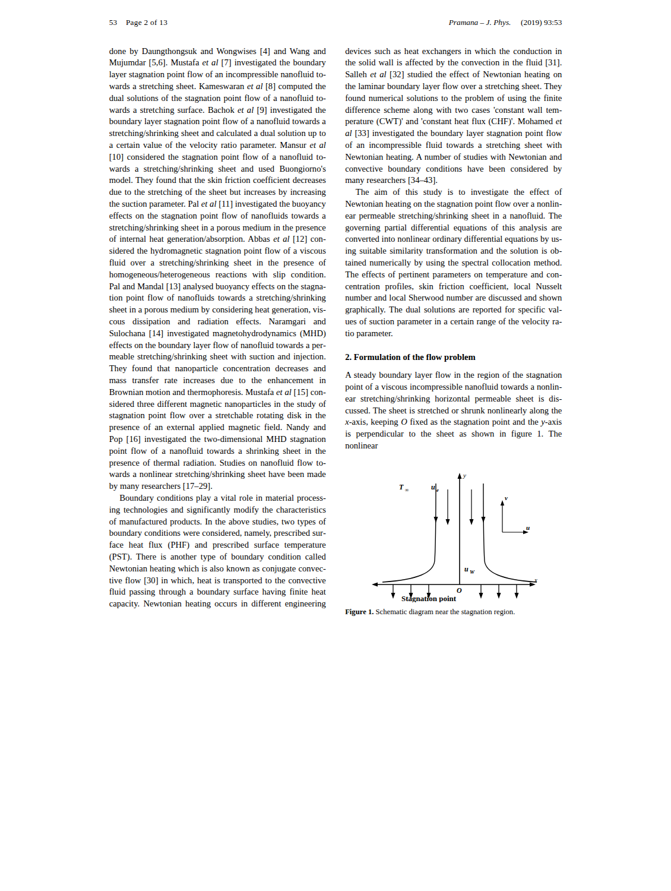53 Page 2 of 13
Pramana – J. Phys. (2019) 93:53
done by Daungthongsuk and Wongwises [4] and Wang and Mujumdar [5,6]. Mustafa et al [7] investigated the boundary layer stagnation point flow of an incompressible nanofluid towards a stretching sheet. Kameswaran et al [8] computed the dual solutions of the stagnation point flow of a nanofluid towards a stretching surface. Bachok et al [9] investigated the boundary layer stagnation point flow of a nanofluid towards a stretching/shrinking sheet and calculated a dual solution up to a certain value of the velocity ratio parameter. Mansur et al [10] considered the stagnation point flow of a nanofluid towards a stretching/shrinking sheet and used Buongiorno's model. They found that the skin friction coefficient decreases due to the stretching of the sheet but increases by increasing the suction parameter. Pal et al [11] investigated the buoyancy effects on the stagnation point flow of nanofluids towards a stretching/shrinking sheet in a porous medium in the presence of internal heat generation/absorption. Abbas et al [12] considered the hydromagnetic stagnation point flow of a viscous fluid over a stretching/shrinking sheet in the presence of homogeneous/heterogeneous reactions with slip condition. Pal and Mandal [13] analysed buoyancy effects on the stagnation point flow of nanofluids towards a stretching/shrinking sheet in a porous medium by considering heat generation, viscous dissipation and radiation effects. Naramgari and Sulochana [14] investigated magnetohydrodynamics (MHD) effects on the boundary layer flow of nanofluid towards a permeable stretching/shrinking sheet with suction and injection. They found that nanoparticle concentration decreases and mass transfer rate increases due to the enhancement in Brownian motion and thermophoresis. Mustafa et al [15] considered three different magnetic nanoparticles in the study of stagnation point flow over a stretchable rotating disk in the presence of an external applied magnetic field. Nandy and Pop [16] investigated the two-dimensional MHD stagnation point flow of a nanofluid towards a shrinking sheet in the presence of thermal radiation. Studies on nanofluid flow towards a nonlinear stretching/shrinking sheet have been made by many researchers [17–29].
Boundary conditions play a vital role in material processing technologies and significantly modify the characteristics of manufactured products. In the above studies, two types of boundary conditions were considered, namely, prescribed surface heat flux (PHF) and prescribed surface temperature (PST). There is another type of boundary condition called Newtonian heating which is also known as conjugate convective flow [30] in which, heat is transported to the convective fluid passing through a boundary surface having finite heat capacity. Newtonian heating occurs in different engineering devices such as heat exchangers in which the conduction in the solid wall is affected by the convection in the fluid [31]. Salleh et al [32] studied the effect of Newtonian heating on the laminar boundary layer flow over a stretching sheet. They found numerical solutions to the problem of using the finite difference scheme along with two cases 'constant wall temperature (CWT)' and 'constant heat flux (CHF)'. Mohamed et al [33] investigated the boundary layer stagnation point flow of an incompressible fluid towards a stretching sheet with Newtonian heating. A number of studies with Newtonian and convective boundary conditions have been considered by many researchers [34–43].
The aim of this study is to investigate the effect of Newtonian heating on the stagnation point flow over a nonlinear permeable stretching/shrinking sheet in a nanofluid. The governing partial differential equations of this analysis are converted into nonlinear ordinary differential equations by using suitable similarity transformation and the solution is obtained numerically by using the spectral collocation method. The effects of pertinent parameters on temperature and concentration profiles, skin friction coefficient, local Nusselt number and local Sherwood number are discussed and shown graphically. The dual solutions are reported for specific values of suction parameter in a certain range of the velocity ratio parameter.
2. Formulation of the flow problem
A steady boundary layer flow in the region of the stagnation point of a viscous incompressible nanofluid towards a nonlinear stretching/shrinking horizontal permeable sheet is discussed. The sheet is stretched or shrunk nonlinearly along the x-axis, keeping O fixed as the stagnation point and the y-axis is perpendicular to the sheet as shown in figure 1. The nonlinear
y x T ∞ u e v u u W O Stagnation point
Figure 1. Schematic diagram near the stagnation region.